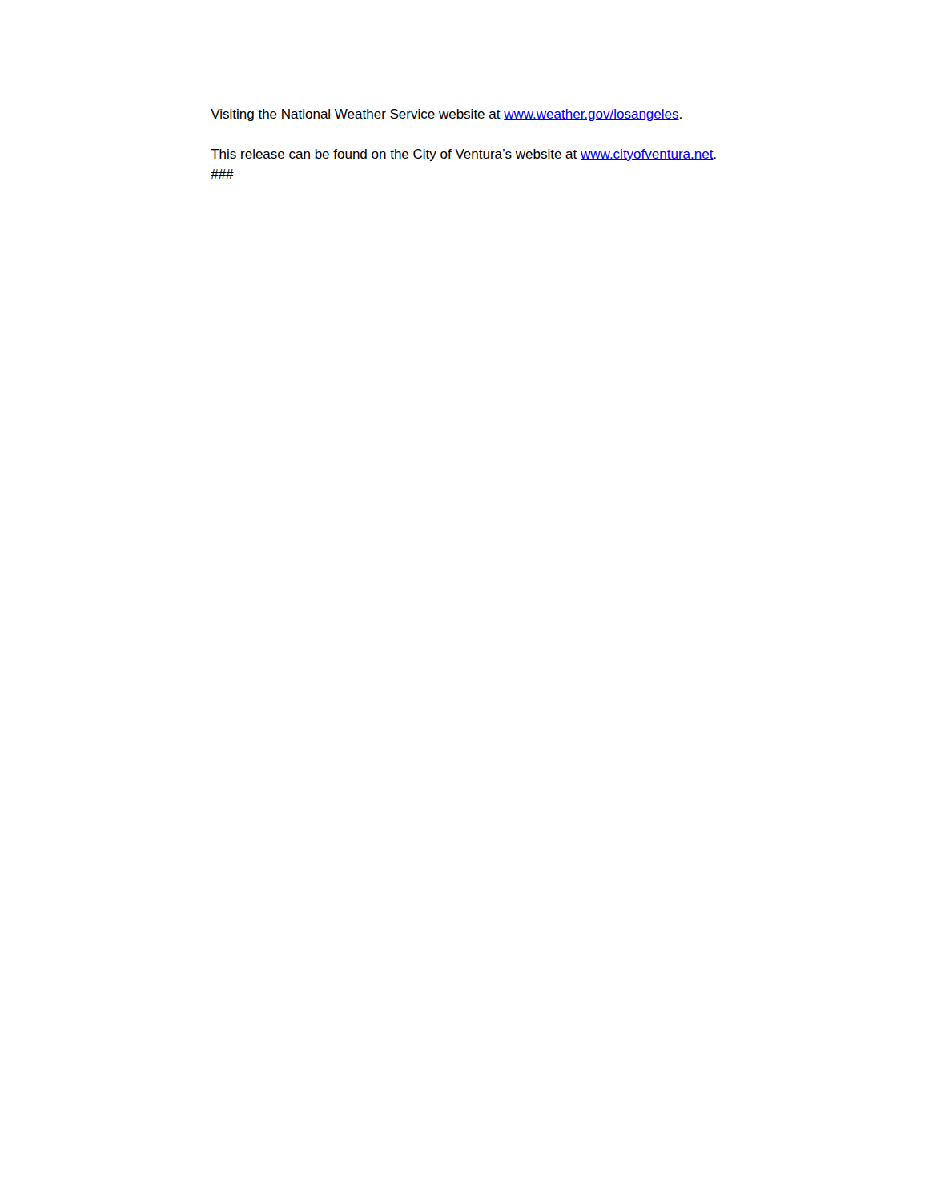Visiting the National Weather Service website at www.weather.gov/losangeles.
This release can be found on the City of Ventura’s website at www.cityofventura.net. ###